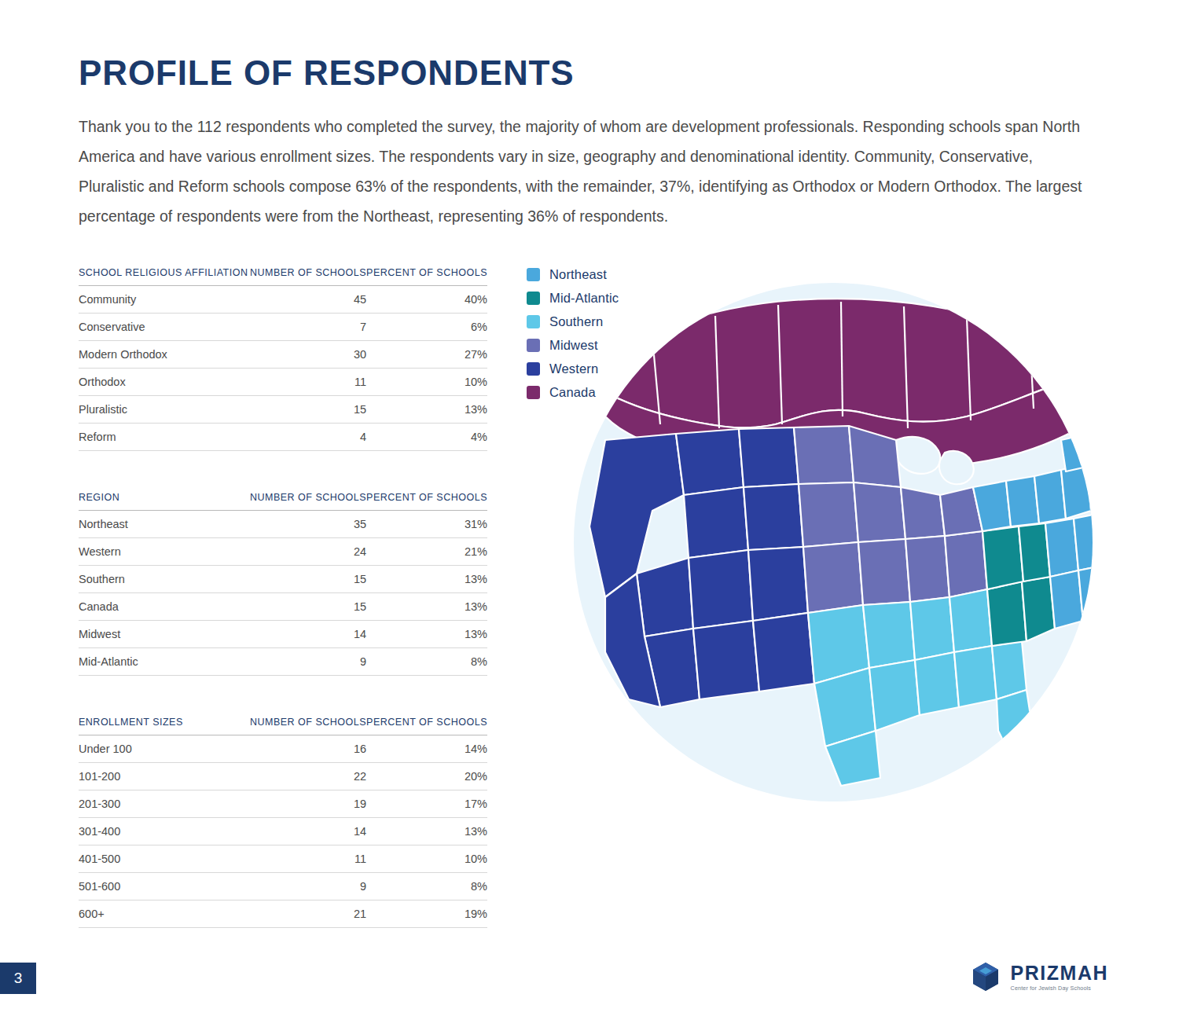Profile of Respondents
Thank you to the 112 respondents who completed the survey, the majority of whom are development professionals. Responding schools span North America and have various enrollment sizes. The respondents vary in size, geography and denominational identity. Community, Conservative, Pluralistic and Reform schools compose 63% of the respondents, with the remainder, 37%, identifying as Orthodox or Modern Orthodox. The largest percentage of respondents were from the Northeast, representing 36% of respondents.
| School Religious Affiliation | Number of Schools | Percent of Schools |
| --- | --- | --- |
| Community | 45 | 40% |
| Conservative | 7 | 6% |
| Modern Orthodox | 30 | 27% |
| Orthodox | 11 | 10% |
| Pluralistic | 15 | 13% |
| Reform | 4 | 4% |
| Region | Number of Schools | Percent of Schools |
| --- | --- | --- |
| Northeast | 35 | 31% |
| Western | 24 | 21% |
| Southern | 15 | 13% |
| Canada | 15 | 13% |
| Midwest | 14 | 13% |
| Mid-Atlantic | 9 | 8% |
| Enrollment Sizes | Number of Schools | Percent of Schools |
| --- | --- | --- |
| Under 100 | 16 | 14% |
| 101-200 | 22 | 20% |
| 201-300 | 19 | 17% |
| 301-400 | 14 | 13% |
| 401-500 | 11 | 10% |
| 501-600 | 9 | 8% |
| 600+ | 21 | 19% |
Northeast
Mid-Atlantic
Southern
Midwest
Western
Canada
3
PRIZMAH
Center for Jewish Day Schools